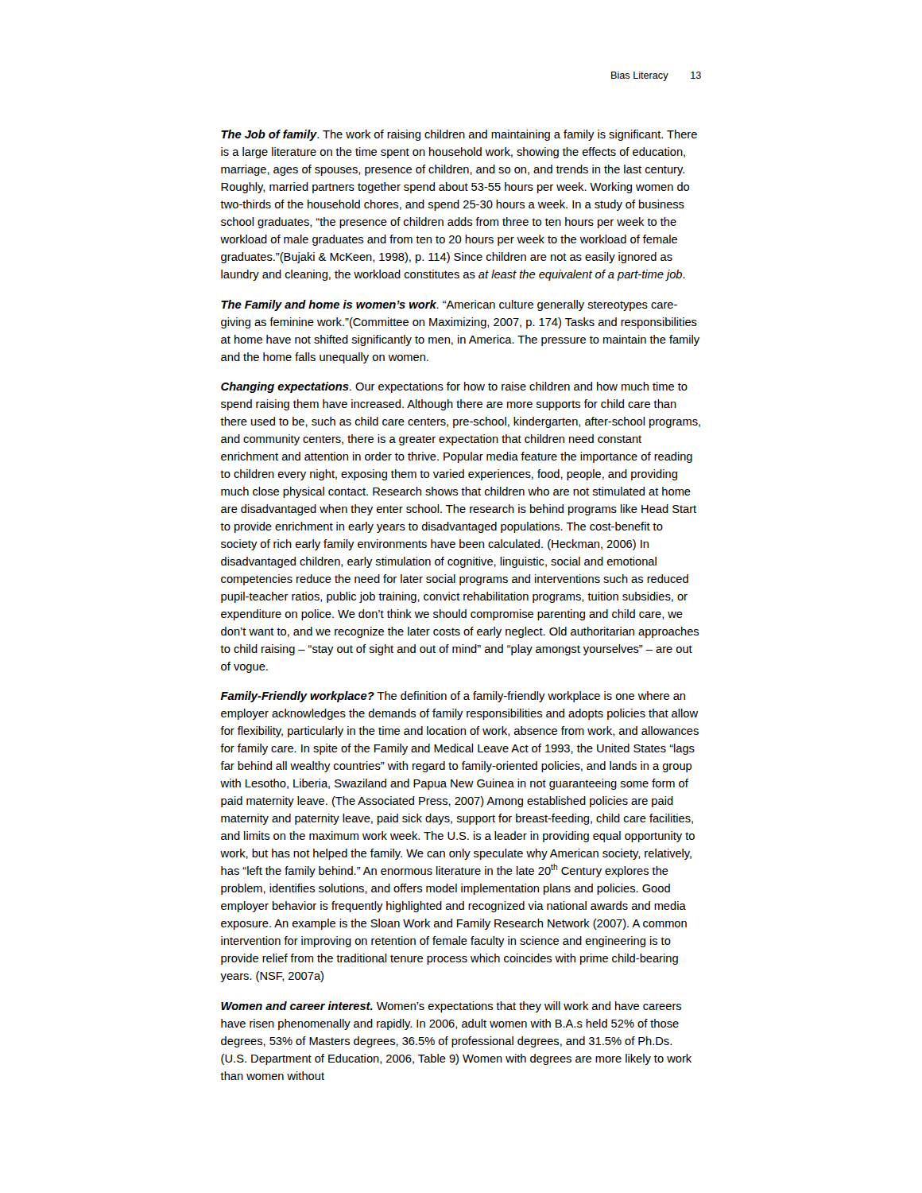Bias Literacy13
The Job of family. The work of raising children and maintaining a family is significant. There is a large literature on the time spent on household work, showing the effects of education, marriage, ages of spouses, presence of children, and so on, and trends in the last century. Roughly, married partners together spend about 53-55 hours per week. Working women do two-thirds of the household chores, and spend 25-30 hours a week. In a study of business school graduates, “the presence of children adds from three to ten hours per week to the workload of male graduates and from ten to 20 hours per week to the workload of female graduates.”(Bujaki & McKeen, 1998), p. 114) Since children are not as easily ignored as laundry and cleaning, the workload constitutes as at least the equivalent of a part-time job.
The Family and home is women’s work. “American culture generally stereotypes care-giving as feminine work.”(Committee on Maximizing, 2007, p. 174) Tasks and responsibilities at home have not shifted significantly to men, in America. The pressure to maintain the family and the home falls unequally on women.
Changing expectations. Our expectations for how to raise children and how much time to spend raising them have increased. Although there are more supports for child care than there used to be, such as child care centers, pre-school, kindergarten, after-school programs, and community centers, there is a greater expectation that children need constant enrichment and attention in order to thrive. Popular media feature the importance of reading to children every night, exposing them to varied experiences, food, people, and providing much close physical contact. Research shows that children who are not stimulated at home are disadvantaged when they enter school. The research is behind programs like Head Start to provide enrichment in early years to disadvantaged populations. The cost-benefit to society of rich early family environments have been calculated. (Heckman, 2006) In disadvantaged children, early stimulation of cognitive, linguistic, social and emotional competencies reduce the need for later social programs and interventions such as reduced pupil-teacher ratios, public job training, convict rehabilitation programs, tuition subsidies, or expenditure on police. We don’t think we should compromise parenting and child care, we don’t want to, and we recognize the later costs of early neglect. Old authoritarian approaches to child raising – “stay out of sight and out of mind” and “play amongst yourselves” – are out of vogue.
Family-Friendly workplace? The definition of a family-friendly workplace is one where an employer acknowledges the demands of family responsibilities and adopts policies that allow for flexibility, particularly in the time and location of work, absence from work, and allowances for family care. In spite of the Family and Medical Leave Act of 1993, the United States “lags far behind all wealthy countries” with regard to family-oriented policies, and lands in a group with Lesotho, Liberia, Swaziland and Papua New Guinea in not guaranteeing some form of paid maternity leave. (The Associated Press, 2007) Among established policies are paid maternity and paternity leave, paid sick days, support for breast-feeding, child care facilities, and limits on the maximum work week. The U.S. is a leader in providing equal opportunity to work, but has not helped the family. We can only speculate why American society, relatively, has “left the family behind.” An enormous literature in the late 20th Century explores the problem, identifies solutions, and offers model implementation plans and policies. Good employer behavior is frequently highlighted and recognized via national awards and media exposure. An example is the Sloan Work and Family Research Network (2007). A common intervention for improving on retention of female faculty in science and engineering is to provide relief from the traditional tenure process which coincides with prime child-bearing years. (NSF, 2007a)
Women and career interest. Women’s expectations that they will work and have careers have risen phenomenally and rapidly. In 2006, adult women with B.A.s held 52% of those degrees, 53% of Masters degrees, 36.5% of professional degrees, and 31.5% of Ph.Ds. (U.S. Department of Education, 2006, Table 9) Women with degrees are more likely to work than women without